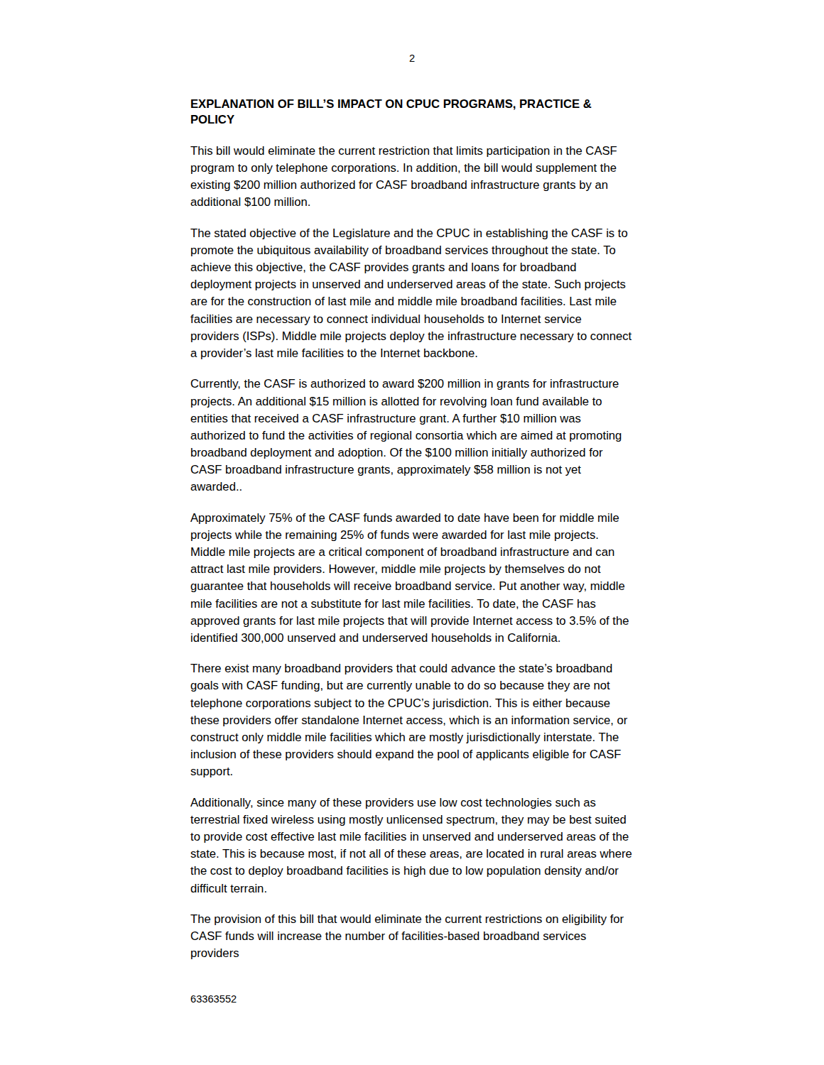2
EXPLANATION OF BILL’S IMPACT ON CPUC PROGRAMS, PRACTICE & POLICY
This bill would eliminate the current restriction that limits participation in the CASF program to only telephone corporations. In addition, the bill would supplement the existing $200 million authorized for CASF broadband infrastructure grants by an additional $100 million.
The stated objective of the Legislature and the CPUC in establishing the CASF is to promote the ubiquitous availability of broadband services throughout the state. To achieve this objective, the CASF provides grants and loans for broadband deployment projects in unserved and underserved areas of the state. Such projects are for the construction of last mile and middle mile broadband facilities. Last mile facilities are necessary to connect individual households to Internet service providers (ISPs). Middle mile projects deploy the infrastructure necessary to connect a provider’s last mile facilities to the Internet backbone.
Currently, the CASF is authorized to award $200 million in grants for infrastructure projects. An additional $15 million is allotted for revolving loan fund available to entities that received a CASF infrastructure grant. A further $10 million was authorized to fund the activities of regional consortia which are aimed at promoting broadband deployment and adoption. Of the $100 million initially authorized for CASF broadband infrastructure grants, approximately $58 million is not yet awarded..
Approximately 75% of the CASF funds awarded to date have been for middle mile projects while the remaining 25% of funds were awarded for last mile projects. Middle mile projects are a critical component of broadband infrastructure and can attract last mile providers. However, middle mile projects by themselves do not guarantee that households will receive broadband service. Put another way, middle mile facilities are not a substitute for last mile facilities. To date, the CASF has approved grants for last mile projects that will provide Internet access to 3.5% of the identified 300,000 unserved and underserved households in California.
There exist many broadband providers that could advance the state’s broadband goals with CASF funding, but are currently unable to do so because they are not telephone corporations subject to the CPUC’s jurisdiction. This is either because these providers offer standalone Internet access, which is an information service, or construct only middle mile facilities which are mostly jurisdictionally interstate. The inclusion of these providers should expand the pool of applicants eligible for CASF support.
Additionally, since many of these providers use low cost technologies such as terrestrial fixed wireless using mostly unlicensed spectrum, they may be best suited to provide cost effective last mile facilities in unserved and underserved areas of the state. This is because most, if not all of these areas, are located in rural areas where the cost to deploy broadband facilities is high due to low population density and/or difficult terrain.
The provision of this bill that would eliminate the current restrictions on eligibility for CASF funds will increase the number of facilities-based broadband services providers
63363552